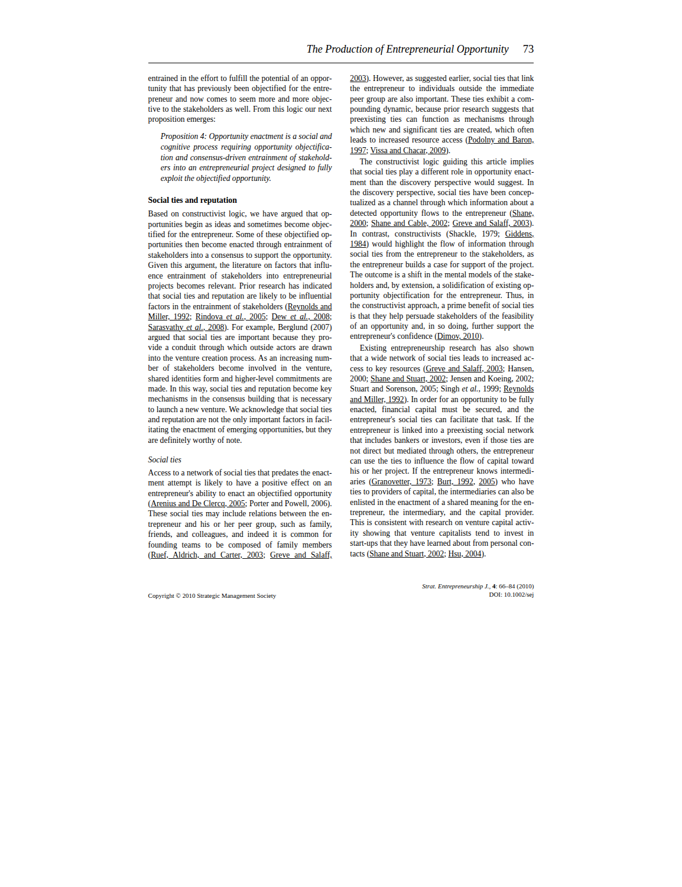The Production of Entrepreneurial Opportunity73
entrained in the effort to fulfill the potential of an opportunity that has previously been objectified for the entrepreneur and now comes to seem more and more objective to the stakeholders as well. From this logic our next proposition emerges:
Proposition 4: Opportunity enactment is a social and cognitive process requiring opportunity objectification and consensus-driven entrainment of stakeholders into an entrepreneurial project designed to fully exploit the objectified opportunity.
Social ties and reputation
Based on constructivist logic, we have argued that opportunities begin as ideas and sometimes become objectified for the entrepreneur. Some of these objectified opportunities then become enacted through entrainment of stakeholders into a consensus to support the opportunity. Given this argument, the literature on factors that influence entrainment of stakeholders into entrepreneurial projects becomes relevant. Prior research has indicated that social ties and reputation are likely to be influential factors in the entrainment of stakeholders (Reynolds and Miller, 1992; Rindova et al., 2005; Dew et al., 2008; Sarasvathy et al., 2008). For example, Berglund (2007) argued that social ties are important because they provide a conduit through which outside actors are drawn into the venture creation process. As an increasing number of stakeholders become involved in the venture, shared identities form and higher-level commitments are made. In this way, social ties and reputation become key mechanisms in the consensus building that is necessary to launch a new venture. We acknowledge that social ties and reputation are not the only important factors in facilitating the enactment of emerging opportunities, but they are definitely worthy of note.
Social ties
Access to a network of social ties that predates the enactment attempt is likely to have a positive effect on an entrepreneur's ability to enact an objectified opportunity (Arenius and De Clercq, 2005; Porter and Powell, 2006). These social ties may include relations between the entrepreneur and his or her peer group, such as family, friends, and colleagues, and indeed it is common for founding teams to be composed of family members (Ruef, Aldrich, and Carter, 2003; Greve and Salaff, 2003). However, as suggested earlier, social ties that link the entrepreneur to individuals outside the immediate peer group are also important. These ties exhibit a compounding dynamic, because prior research suggests that preexisting ties can function as mechanisms through which new and significant ties are created, which often leads to increased resource access (Podolny and Baron, 1997; Vissa and Chacar, 2009).
The constructivist logic guiding this article implies that social ties play a different role in opportunity enactment than the discovery perspective would suggest. In the discovery perspective, social ties have been conceptualized as a channel through which information about a detected opportunity flows to the entrepreneur (Shane, 2000; Shane and Cable, 2002; Greve and Salaff, 2003). In contrast, constructivists (Shackle, 1979; Giddens, 1984) would highlight the flow of information through social ties from the entrepreneur to the stakeholders, as the entrepreneur builds a case for support of the project. The outcome is a shift in the mental models of the stakeholders and, by extension, a solidification of existing opportunity objectification for the entrepreneur. Thus, in the constructivist approach, a prime benefit of social ties is that they help persuade stakeholders of the feasibility of an opportunity and, in so doing, further support the entrepreneur's confidence (Dimov, 2010).
Existing entrepreneurship research has also shown that a wide network of social ties leads to increased access to key resources (Greve and Salaff, 2003; Hansen, 2000; Shane and Stuart, 2002; Jensen and Koeing, 2002; Stuart and Sorenson, 2005; Singh et al., 1999; Reynolds and Miller, 1992). In order for an opportunity to be fully enacted, financial capital must be secured, and the entrepreneur's social ties can facilitate that task. If the entrepreneur is linked into a preexisting social network that includes bankers or investors, even if those ties are not direct but mediated through others, the entrepreneur can use the ties to influence the flow of capital toward his or her project. If the entrepreneur knows intermediaries (Granovetter, 1973; Burt, 1992, 2005) who have ties to providers of capital, the intermediaries can also be enlisted in the enactment of a shared meaning for the entrepreneur, the intermediary, and the capital provider. This is consistent with research on venture capital activity showing that venture capitalists tend to invest in start-ups that they have learned about from personal contacts (Shane and Stuart, 2002; Hsu, 2004).
Copyright © 2010 Strategic Management Society
Strat. Entrepreneurship J., 4: 66–84 (2010)
DOI: 10.1002/sej